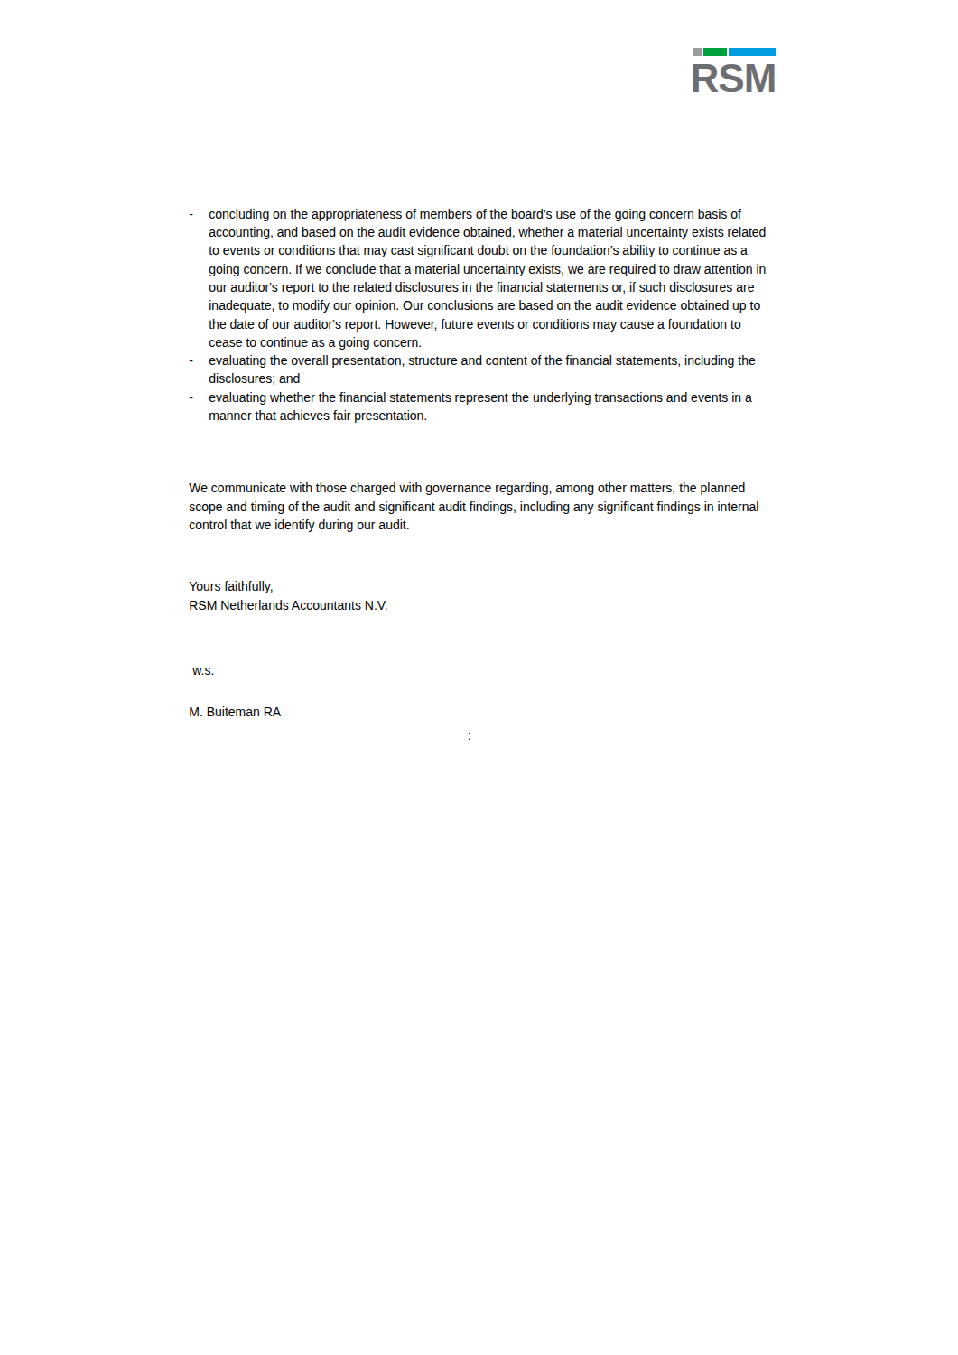RSM
concluding on the appropriateness of members of the board’s use of the going concern basis of accounting, and based on the audit evidence obtained, whether a material uncertainty exists related to events or conditions that may cast significant doubt on the foundation’s ability to continue as a going concern. If we conclude that a material uncertainty exists, we are required to draw attention in our auditor's report to the related disclosures in the financial statements or, if such disclosures are inadequate, to modify our opinion. Our conclusions are based on the audit evidence obtained up to the date of our auditor's report. However, future events or conditions may cause a foundation to cease to continue as a going concern.
evaluating the overall presentation, structure and content of the financial statements, including the disclosures; and
evaluating whether the financial statements represent the underlying transactions and events in a manner that achieves fair presentation.
We communicate with those charged with governance regarding, among other matters, the planned scope and timing of the audit and significant audit findings, including any significant findings in internal control that we identify during our audit.
Yours faithfully,
RSM Netherlands Accountants N.V.
w.s.
M. Buiteman RA
: